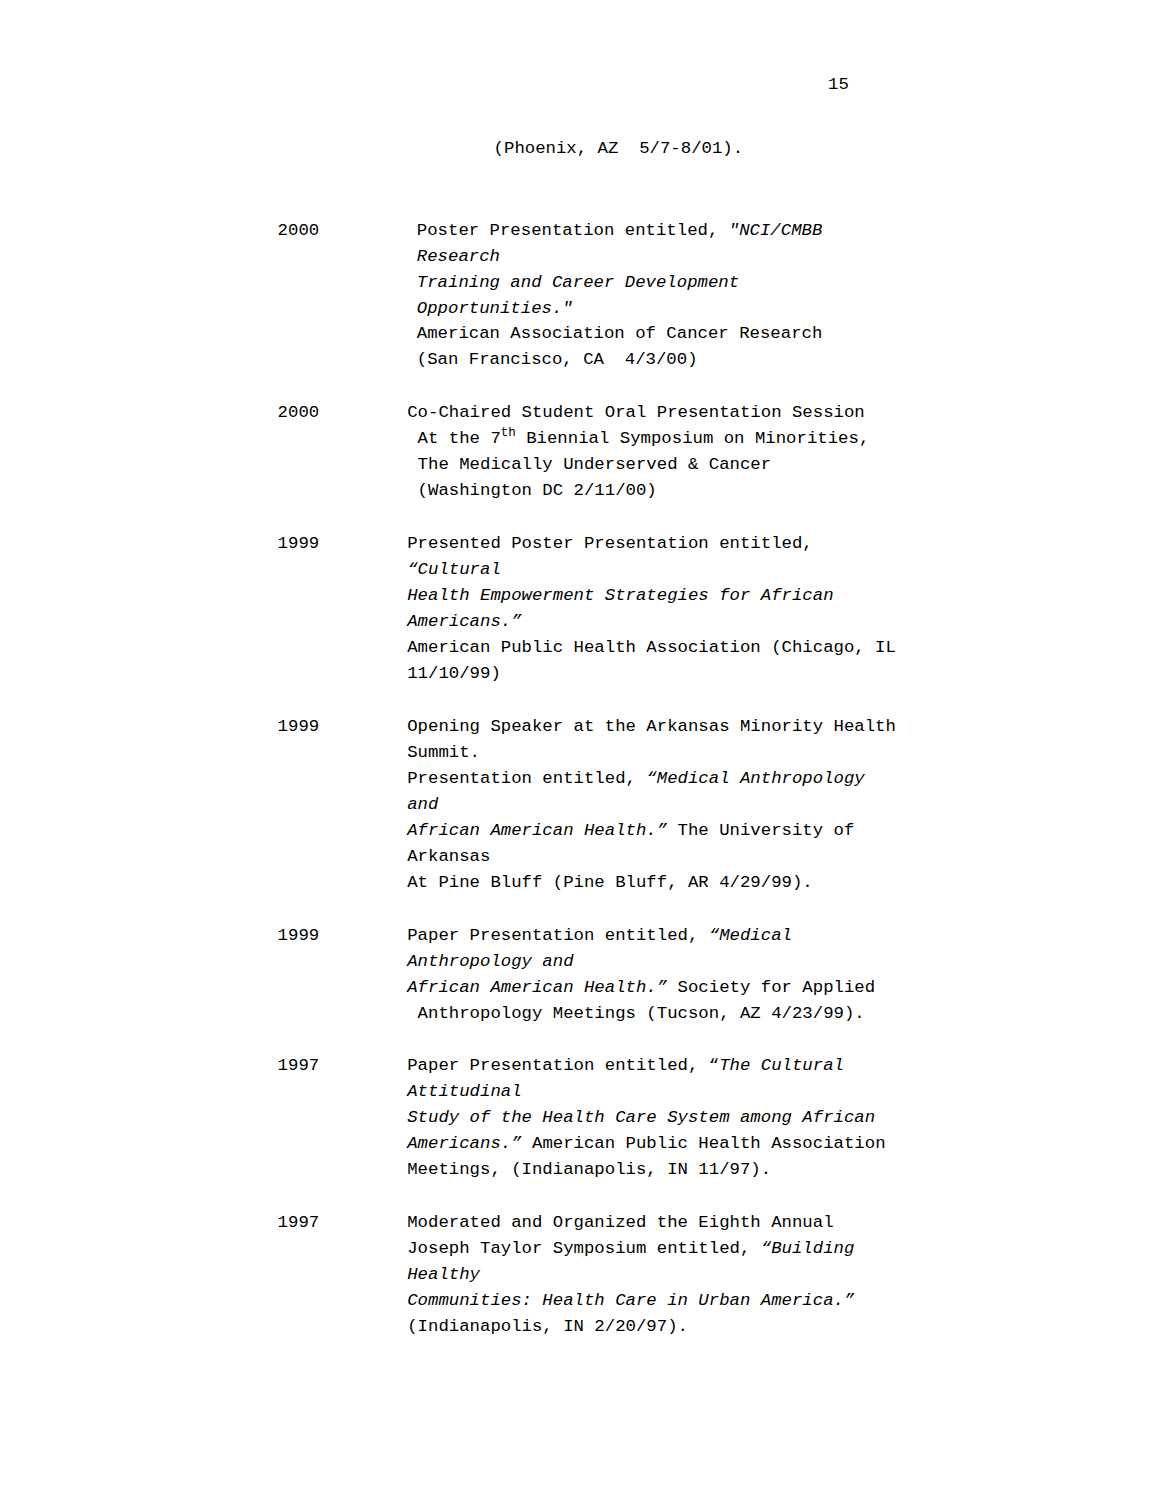15
(Phoenix, AZ 5/7-8/01).
2000
Poster Presentation entitled, "NCI/CMBB Research
Training and Career Development Opportunities."
American Association of Cancer Research
(San Francisco, CA 4/3/00)
2000
Co-Chaired Student Oral Presentation Session
At the 7th Biennial Symposium on Minorities,
The Medically Underserved & Cancer
(Washington DC 2/11/00)
1999
Presented Poster Presentation entitled, “Cultural
Health Empowerment Strategies for African Americans.”
American Public Health Association (Chicago, IL
11/10/99)
1999
Opening Speaker at the Arkansas Minority Health
Summit.
Presentation entitled, “Medical Anthropology and
African American Health.” The University of Arkansas
At Pine Bluff (Pine Bluff, AR 4/29/99).
1999
Paper Presentation entitled, “Medical Anthropology and
African American Health.” Society for Applied
Anthropology Meetings (Tucson, AZ 4/23/99).
1997
Paper Presentation entitled, “The Cultural Attitudinal
Study of the Health Care System among African
Americans.” American Public Health Association
Meetings, (Indianapolis, IN 11/97).
1997
Moderated and Organized the Eighth Annual
Joseph Taylor Symposium entitled, “Building Healthy
Communities: Health Care in Urban America.”
(Indianapolis, IN 2/20/97).